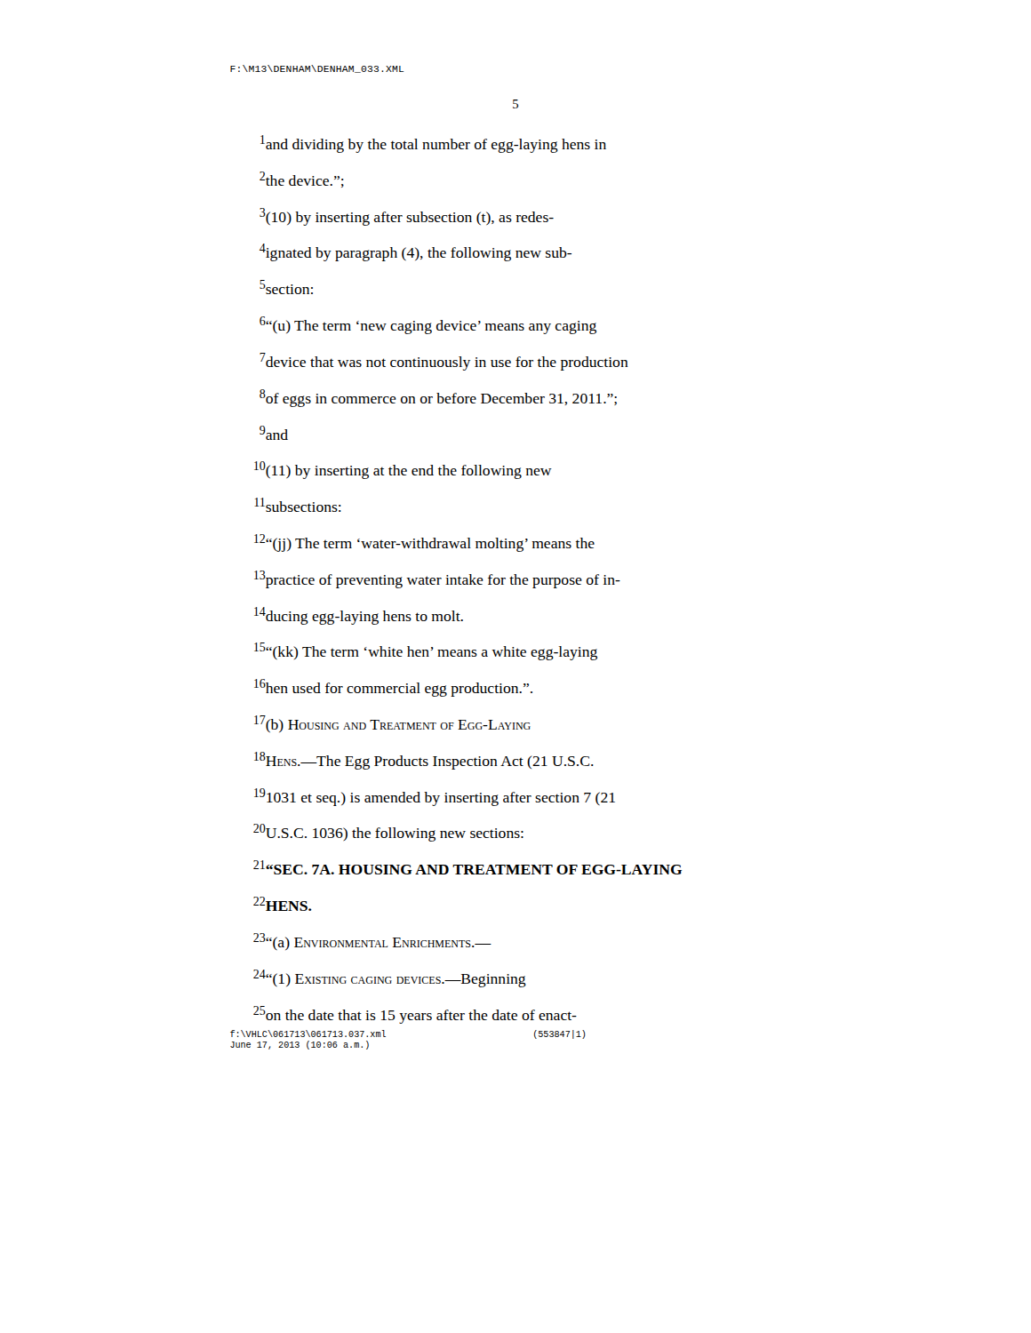F:\M13\DENHAM\DENHAM_033.XML
5
| 1 | and dividing by the total number of egg-laying hens in |
| 2 | the device.”; |
| 3 | (10) by inserting after subsection (t), as redes- |
| 4 | ignated by paragraph (4), the following new sub- |
| 5 | section: |
| 6 | “(u) The term ‘new caging device’ means any caging |
| 7 | device that was not continuously in use for the production |
| 8 | of eggs in commerce on or before December 31, 2011.”; |
| 9 | and |
| 10 | (11) by inserting at the end the following new |
| 11 | subsections: |
| 12 | “(jj) The term ‘water-withdrawal molting’ means the |
| 13 | practice of preventing water intake for the purpose of in- |
| 14 | ducing egg-laying hens to molt. |
| 15 | “(kk) The term ‘white hen’ means a white egg-laying |
| 16 | hen used for commercial egg production.”. |
| 17 | (b) Housing and Treatment of Egg-Laying |
| 18 | Hens .—The Egg Products Inspection Act (21 U.S.C. |
| 19 | 1031 et seq.) is amended by inserting after section 7 (21 |
| 20 | U.S.C. 1036) the following new sections: |
| 21 | “SEC. 7A. HOUSING AND TREATMENT OF EGG-LAYING |
| 22 | HENS. |
| 23 | “(a) Environmental Enrichments .— |
| 24 | “(1) Existing caging devices .—Beginning |
| 25 | on the date that is 15 years after the date of enact- |
f:\VHLC\061713\061713.037.xml (553847|1)
June 17, 2013 (10:06 a.m.)